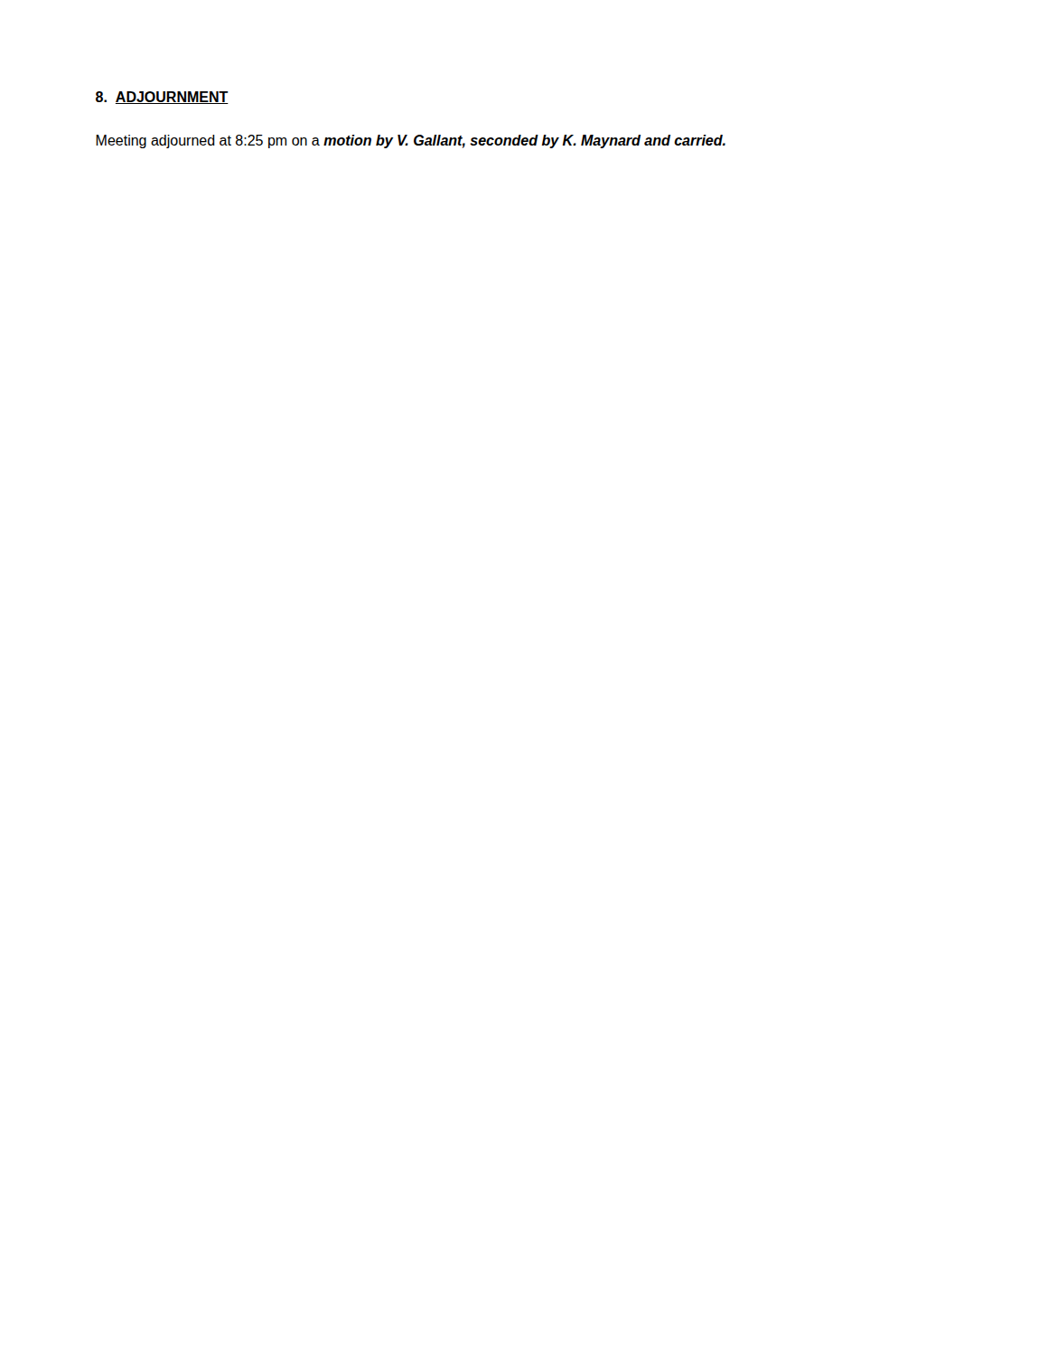8. ADJOURNMENT
Meeting adjourned at 8:25 pm on a motion by V. Gallant, seconded by K. Maynard and carried.